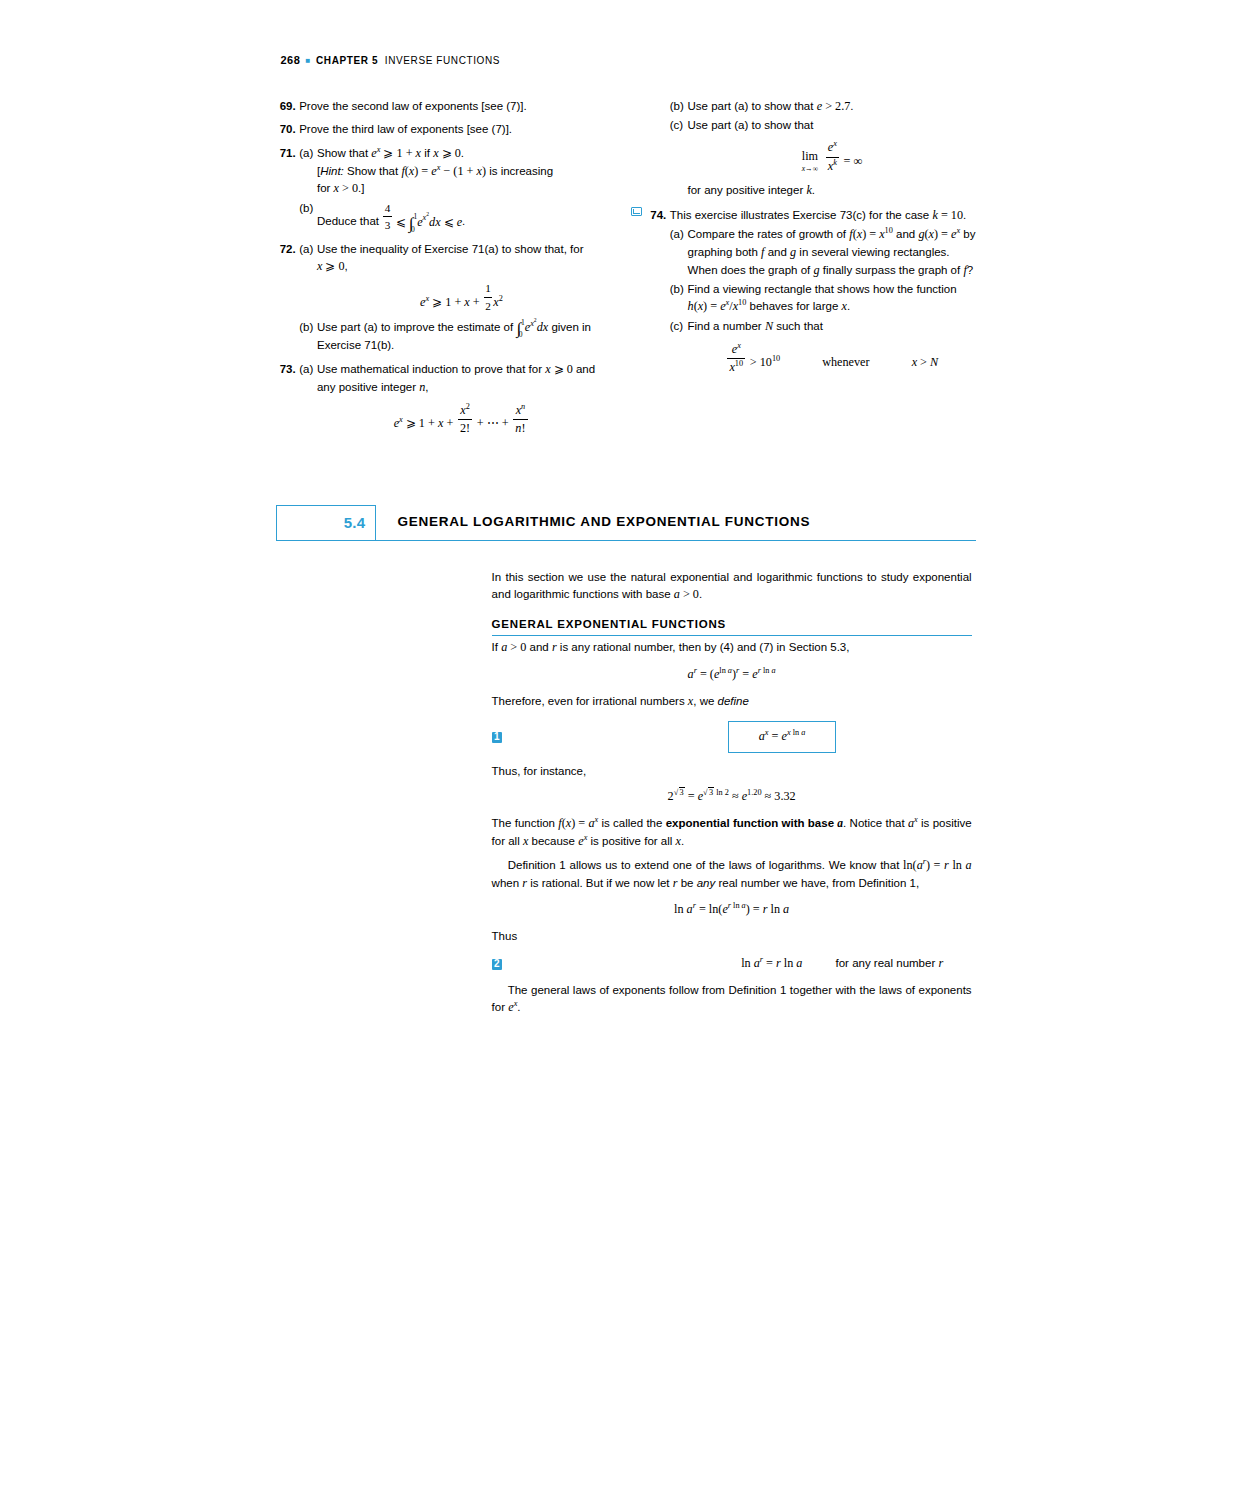268■CHAPTER 5 INVERSE FUNCTIONS
69. Prove the second law of exponents [see (7)].
70. Prove the third law of exponents [see (7)].
71.
(a) Show that ex ⩾ 1 + x if x ⩾ 0. [Hint: Show that f(x) = ex − (1 + x) is increasing for x > 0.]
(b) Deduce that 43 ⩽ ∫10 ex2dx ⩽ e.
72.
(a) Use the inequality of Exercise 71(a) to show that, for x ⩾ 0,
ex ⩾ 1 + x + 12 x2
(b) Use part (a) to improve the estimate of ∫10 ex2dx given in Exercise 71(b).
73.
(a) Use mathematical induction to prove that for x ⩾ 0 and any positive integer n,
ex ⩾ 1 + x + x22! + ⋯ + xn n!
73.
(b) Use part (a) to show that e > 2.7.
(c) Use part (a) to show that
lim x→∞ ex xk = ∞
for any positive integer k.
74. This exercise illustrates Exercise 73(c) for the case k = 10.
(a) Compare the rates of growth of f(x) = x10 and g(x) = ex by graphing both f and g in several viewing rectangles. When does the graph of g finally surpass the graph of f?
(b) Find a viewing rectangle that shows how the function h(x) = ex/x10 behaves for large x.
(c) Find a number N such that
ex x10 > 1010 whenever x > N
5.4
GENERAL LOGARITHMIC AND EXPONENTIAL FUNCTIONS
In this section we use the natural exponential and logarithmic functions to study exponential and logarithmic functions with base a > 0.
GENERAL EXPONENTIAL FUNCTIONS
If a > 0 and r is any rational number, then by (4) and (7) in Section 5.3,
ar = (eln a)r = er ln a
Therefore, even for irrational numbers x, we define
1
ax = ex ln a
Thus, for instance,
2√3 = e√3 ln 2 ≈ e1.20 ≈ 3.32
The function f(x) = ax is called the exponential function with base a. Notice that ax is positive for all x because ex is positive for all x.
Definition 1 allows us to extend one of the laws of logarithms. We know that ln(ar) = r ln a when r is rational. But if we now let r be any real number we have, from Definition 1,
ln ar = ln(er ln a) = r ln a
Thus
2
ln ar = r ln a for any real number r
The general laws of exponents follow from Definition 1 together with the laws of exponents for ex.